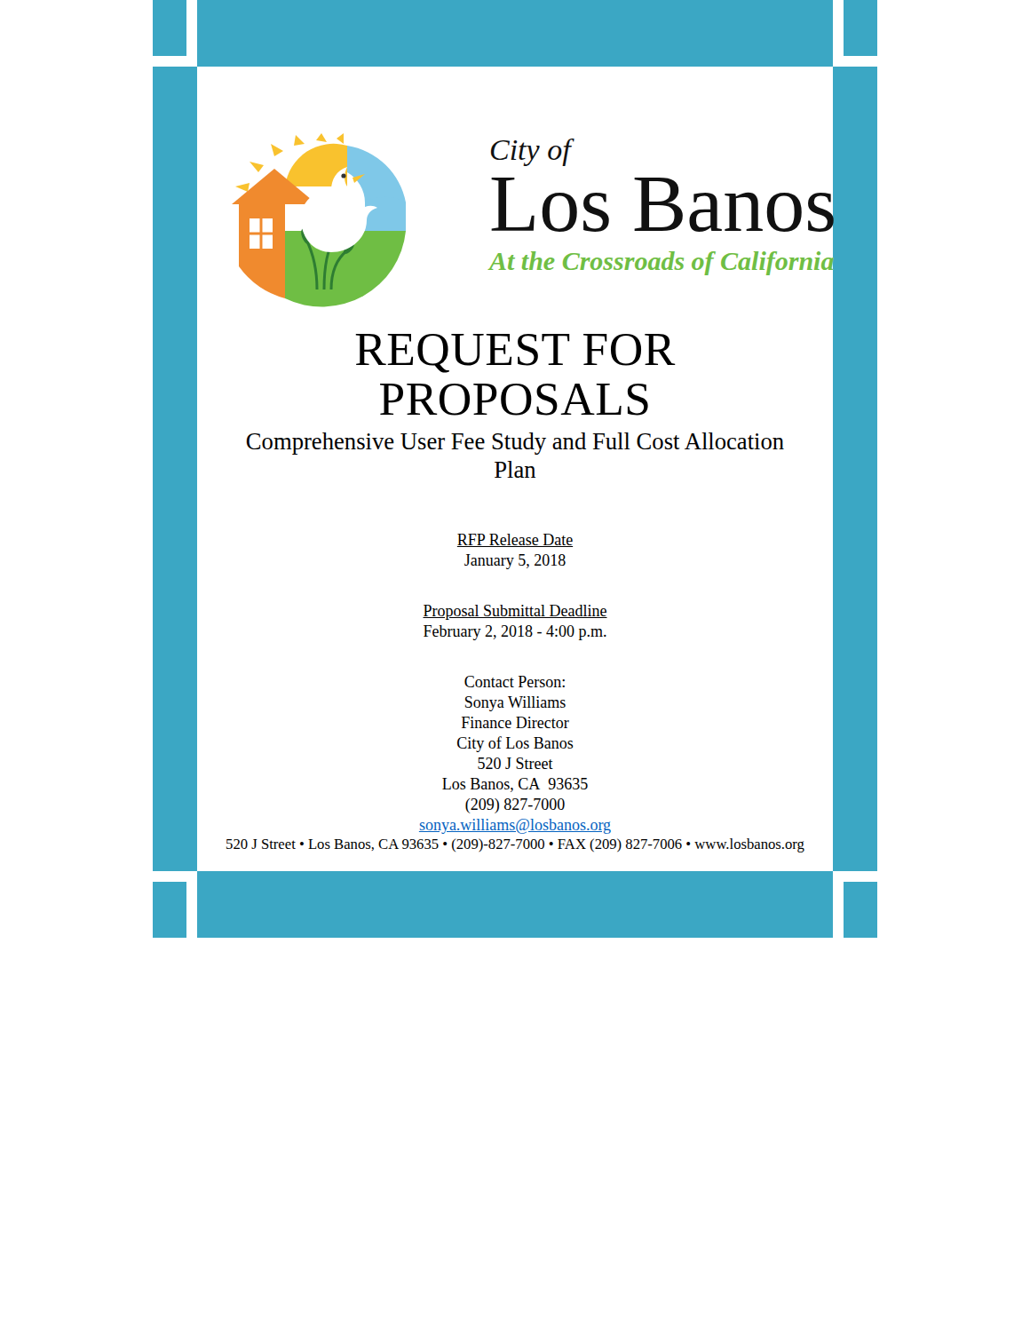City of Los Banos At the Crossroads of California
REQUEST FOR PROPOSALS
Comprehensive User Fee Study and Full Cost Allocation Plan
RFP Release Date
January 5, 2018
Proposal Submittal Deadline
February 2, 2018 - 4:00 p.m.
Contact Person:
Sonya Williams
Finance Director
City of Los Banos
520 J Street
Los Banos, CA 93635
(209) 827-7000
sonya.williams@losbanos.org
520 J Street • Los Banos, CA 93635 • (209)-827-7000 • FAX (209) 827-7006 • www.losbanos.org